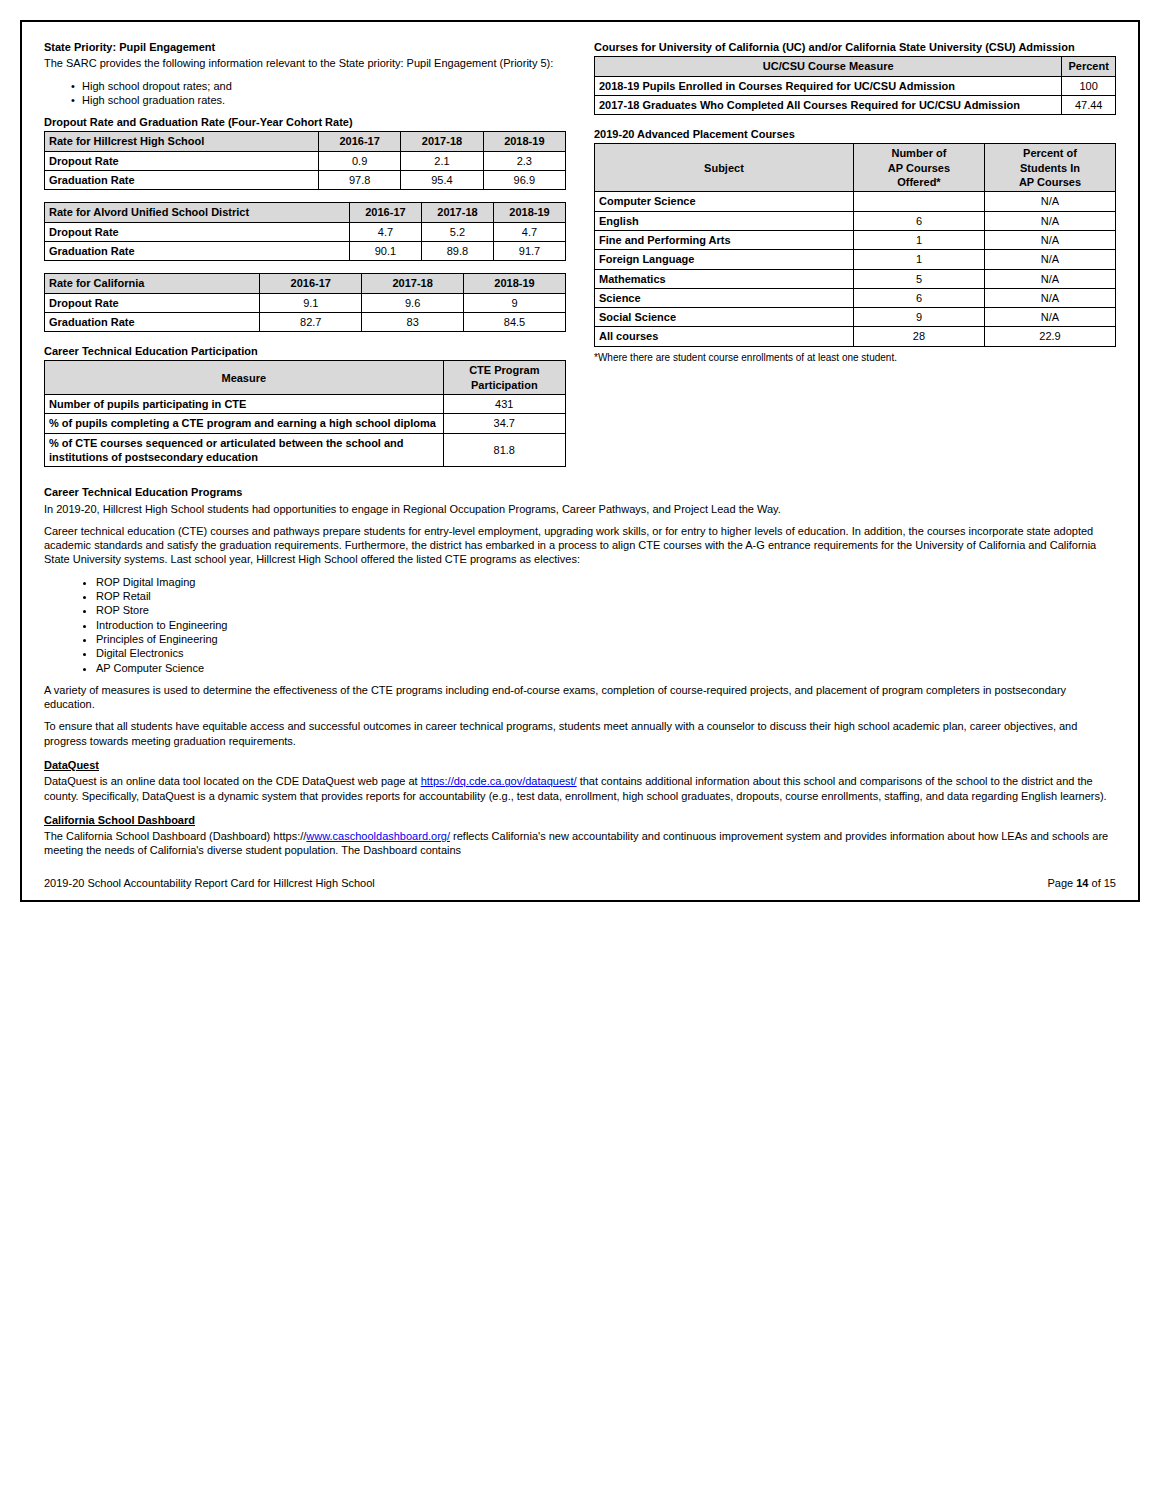State Priority: Pupil Engagement
The SARC provides the following information relevant to the State priority: Pupil Engagement (Priority 5):
High school dropout rates; and
High school graduation rates.
Dropout Rate and Graduation Rate (Four-Year Cohort Rate)
| Rate for Hillcrest High School | 2016-17 | 2017-18 | 2018-19 |
| --- | --- | --- | --- |
| Dropout Rate | 0.9 | 2.1 | 2.3 |
| Graduation Rate | 97.8 | 95.4 | 96.9 |
| Rate for Alvord Unified School District | 2016-17 | 2017-18 | 2018-19 |
| --- | --- | --- | --- |
| Dropout Rate | 4.7 | 5.2 | 4.7 |
| Graduation Rate | 90.1 | 89.8 | 91.7 |
| Rate for California | 2016-17 | 2017-18 | 2018-19 |
| --- | --- | --- | --- |
| Dropout Rate | 9.1 | 9.6 | 9 |
| Graduation Rate | 82.7 | 83 | 84.5 |
Career Technical Education Participation
| Measure | CTE Program Participation |
| --- | --- |
| Number of pupils participating in CTE | 431 |
| % of pupils completing a CTE program and earning a high school diploma | 34.7 |
| % of CTE courses sequenced or articulated between the school and institutions of postsecondary education | 81.8 |
Courses for University of California (UC) and/or California State University (CSU) Admission
| UC/CSU Course Measure | Percent |
| --- | --- |
| 2018-19 Pupils Enrolled in Courses Required for UC/CSU Admission | 100 |
| 2017-18 Graduates Who Completed All Courses Required for UC/CSU Admission | 47.44 |
2019-20 Advanced Placement Courses
| Subject | Number of AP Courses Offered* | Percent of Students In AP Courses |
| --- | --- | --- |
| Computer Science | | N/A |
| English | 6 | N/A |
| Fine and Performing Arts | 1 | N/A |
| Foreign Language | 1 | N/A |
| Mathematics | 5 | N/A |
| Science | 6 | N/A |
| Social Science | 9 | N/A |
| All courses | 28 | 22.9 |
*Where there are student course enrollments of at least one student.
Career Technical Education Programs
In 2019-20, Hillcrest High School students had opportunities to engage in Regional Occupation Programs, Career Pathways, and Project Lead the Way.
Career technical education (CTE) courses and pathways prepare students for entry-level employment, upgrading work skills, or for entry to higher levels of education. In addition, the courses incorporate state adopted academic standards and satisfy the graduation requirements. Furthermore, the district has embarked in a process to align CTE courses with the A-G entrance requirements for the University of California and California State University systems. Last school year, Hillcrest High School offered the listed CTE programs as electives:
ROP Digital Imaging
ROP Retail
ROP Store
Introduction to Engineering
Principles of Engineering
Digital Electronics
AP Computer Science
A variety of measures is used to determine the effectiveness of the CTE programs including end-of-course exams, completion of course-required projects, and placement of program completers in postsecondary education.
To ensure that all students have equitable access and successful outcomes in career technical programs, students meet annually with a counselor to discuss their high school academic plan, career objectives, and progress towards meeting graduation requirements.
DataQuest
DataQuest is an online data tool located on the CDE DataQuest web page at https://dq.cde.ca.gov/dataquest/ that contains additional information about this school and comparisons of the school to the district and the county. Specifically, DataQuest is a dynamic system that provides reports for accountability (e.g., test data, enrollment, high school graduates, dropouts, course enrollments, staffing, and data regarding English learners).
California School Dashboard
The California School Dashboard (Dashboard) https://www.caschooldashboard.org/ reflects California's new accountability and continuous improvement system and provides information about how LEAs and schools are meeting the needs of California's diverse student population. The Dashboard contains
2019-20 School Accountability Report Card for Hillcrest High School
Page 14 of 15